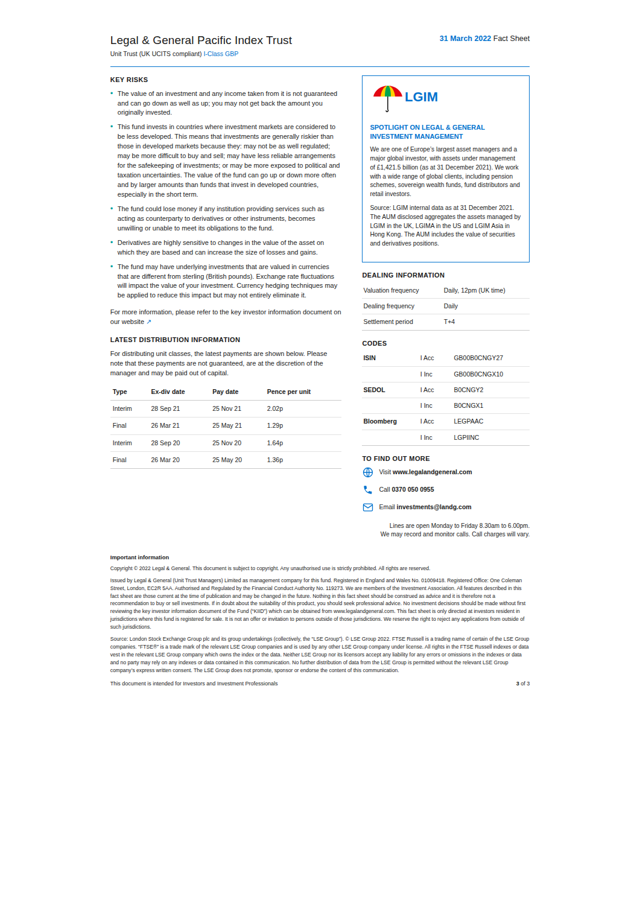Legal & General Pacific Index Trust
Unit Trust (UK UCITS compliant) I-Class GBP
31 March 2022 Fact Sheet
Key risks
The value of an investment and any income taken from it is not guaranteed and can go down as well as up; you may not get back the amount you originally invested.
This fund invests in countries where investment markets are considered to be less developed. This means that investments are generally riskier than those in developed markets because they: may not be as well regulated; may be more difficult to buy and sell; may have less reliable arrangements for the safekeeping of investments; or may be more exposed to political and taxation uncertainties. The value of the fund can go up or down more often and by larger amounts than funds that invest in developed countries, especially in the short term.
The fund could lose money if any institution providing services such as acting as counterparty to derivatives or other instruments, becomes unwilling or unable to meet its obligations to the fund.
Derivatives are highly sensitive to changes in the value of the asset on which they are based and can increase the size of losses and gains.
The fund may have underlying investments that are valued in currencies that are different from sterling (British pounds). Exchange rate fluctuations will impact the value of your investment. Currency hedging techniques may be applied to reduce this impact but may not entirely eliminate it.
For more information, please refer to the key investor information document on our website ↗
Latest distribution information
For distributing unit classes, the latest payments are shown below. Please note that these payments are not guaranteed, are at the discretion of the manager and may be paid out of capital.
| Type | Ex-div date | Pay date | Pence per unit |
| --- | --- | --- | --- |
| Interim | 28 Sep 21 | 25 Nov 21 | 2.02p |
| Final | 26 Mar 21 | 25 May 21 | 1.29p |
| Interim | 28 Sep 20 | 25 Nov 20 | 1.64p |
| Final | 26 Mar 20 | 25 May 20 | 1.36p |
LGIM
Spotlight on Legal & General
Investment Management
We are one of Europe’s largest asset managers and a major global investor, with assets under management of £1,421.5 billion (as at 31 December 2021). We work with a wide range of global clients, including pension schemes, sovereign wealth funds, fund distributors and retail investors.
Source: LGIM internal data as at 31 December 2021. The AUM disclosed aggregates the assets managed by LGIM in the UK, LGIMA in the US and LGIM Asia in Hong Kong. The AUM includes the value of securities and derivatives positions.
Dealing information
| Valuation frequency | Daily, 12pm (UK time) |
| Dealing frequency | Daily |
| Settlement period | T+4 |
Codes
| ISIN | I Acc | GB00B0CNGY27 |
| | I Inc | GB00B0CNGX10 |
| SEDOL | I Acc | B0CNGY2 |
| | I Inc | B0CNGX1 |
| Bloomberg | I Acc | LEGPAAC |
| | I Inc | LGPIINC |
To find out more
Visit www.legalandgeneral.com
Call 0370 050 0955
Email investments@landg.com
Lines are open Monday to Friday 8.30am to 6.00pm.
We may record and monitor calls. Call charges will vary.
Important information
Copyright © 2022 Legal & General. This document is subject to copyright. Any unauthorised use is strictly prohibited. All rights are reserved.
Issued by Legal & General (Unit Trust Managers) Limited as management company for this fund. Registered in England and Wales No. 01009418. Registered Office: One Coleman Street, London, EC2R 5AA. Authorised and Regulated by the Financial Conduct Authority No. 119273. We are members of the Investment Association. All features described in this fact sheet are those current at the time of publication and may be changed in the future. Nothing in this fact sheet should be construed as advice and it is therefore not a recommendation to buy or sell investments. If in doubt about the suitability of this product, you should seek professional advice. No investment decisions should be made without first reviewing the key investor information document of the Fund (“KIID”) which can be obtained from www.legalandgeneral.com. This fact sheet is only directed at investors resident in jurisdictions where this fund is registered for sale. It is not an offer or invitation to persons outside of those jurisdictions. We reserve the right to reject any applications from outside of such jurisdictions.
Source: London Stock Exchange Group plc and its group undertakings (collectively, the “LSE Group”). © LSE Group 2022. FTSE Russell is a trading name of certain of the LSE Group companies. “FTSE®” is a trade mark of the relevant LSE Group companies and is used by any other LSE Group company under license. All rights in the FTSE Russell indexes or data vest in the relevant LSE Group company which owns the index or the data. Neither LSE Group nor its licensors accept any liability for any errors or omissions in the indexes or data and no party may rely on any indexes or data contained in this communication. No further distribution of data from the LSE Group is permitted without the relevant LSE Group company’s express written consent. The LSE Group does not promote, sponsor or endorse the content of this communication.
This document is intended for Investors and Investment Professionals 3 of 3